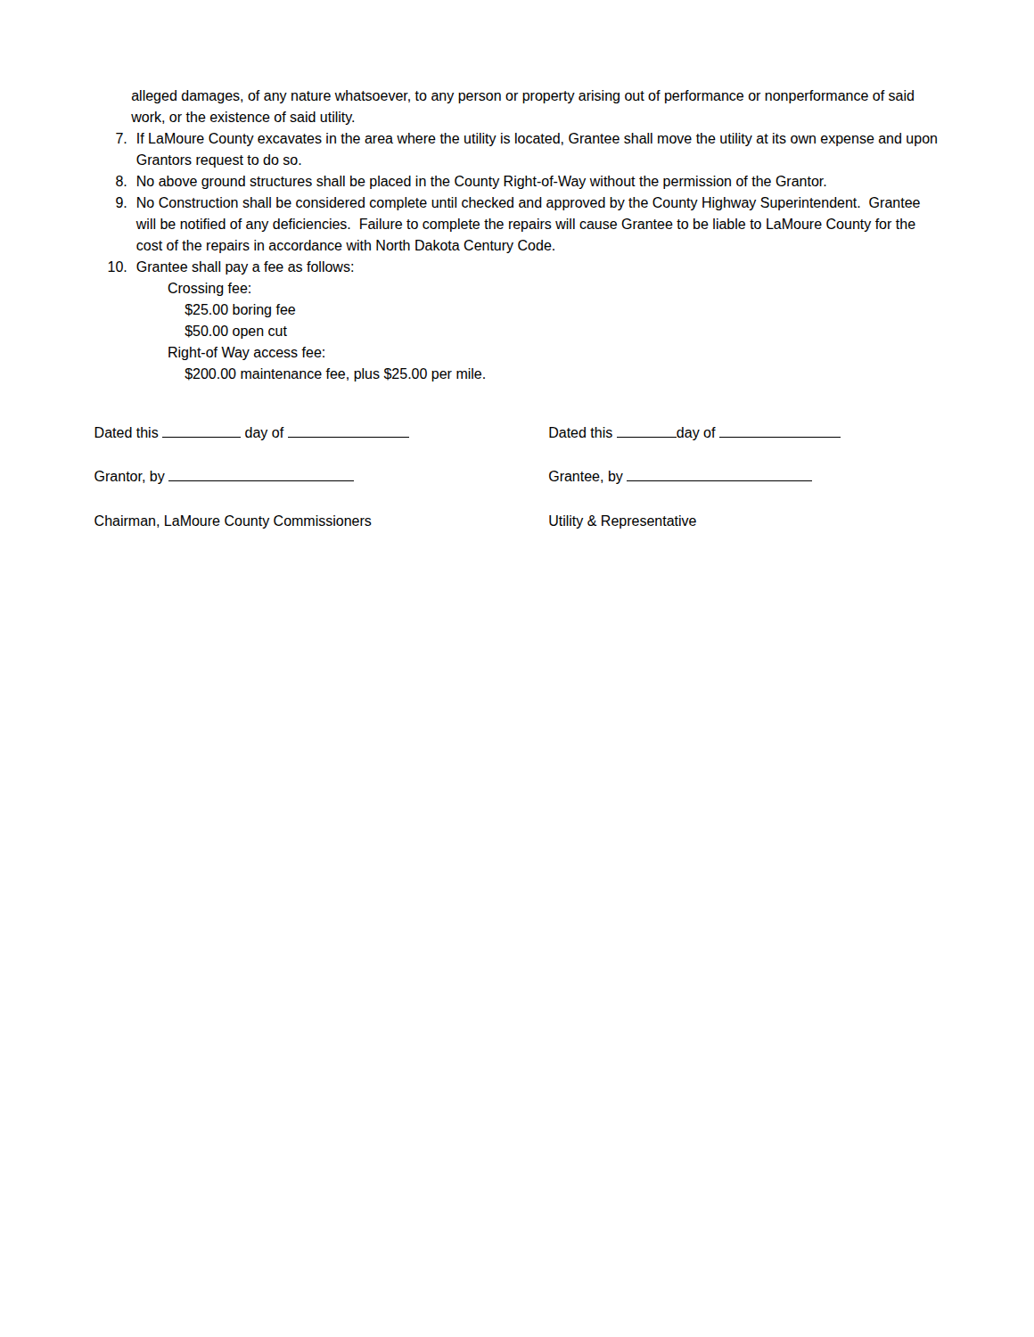alleged damages, of any nature whatsoever, to any person or property arising out of performance or nonperformance of said work, or the existence of said utility.
If LaMoure County excavates in the area where the utility is located, Grantee shall move the utility at its own expense and upon Grantors request to do so.
No above ground structures shall be placed in the County Right-of-Way without the permission of the Grantor.
No Construction shall be considered complete until checked and approved by the County Highway Superintendent. Grantee will be notified of any deficiencies. Failure to complete the repairs will cause Grantee to be liable to LaMoure County for the cost of the repairs in accordance with North Dakota Century Code.
Grantee shall pay a fee as follows:
Crossing fee:
$25.00 boring fee
$50.00 open cut
Right-of Way access fee:
$200.00 maintenance fee, plus $25.00 per mile.
| Dated this day of | Dated this day of |
| Grantor, by | Grantee, by |
| Chairman, LaMoure County Commissioners | Utility & Representative |